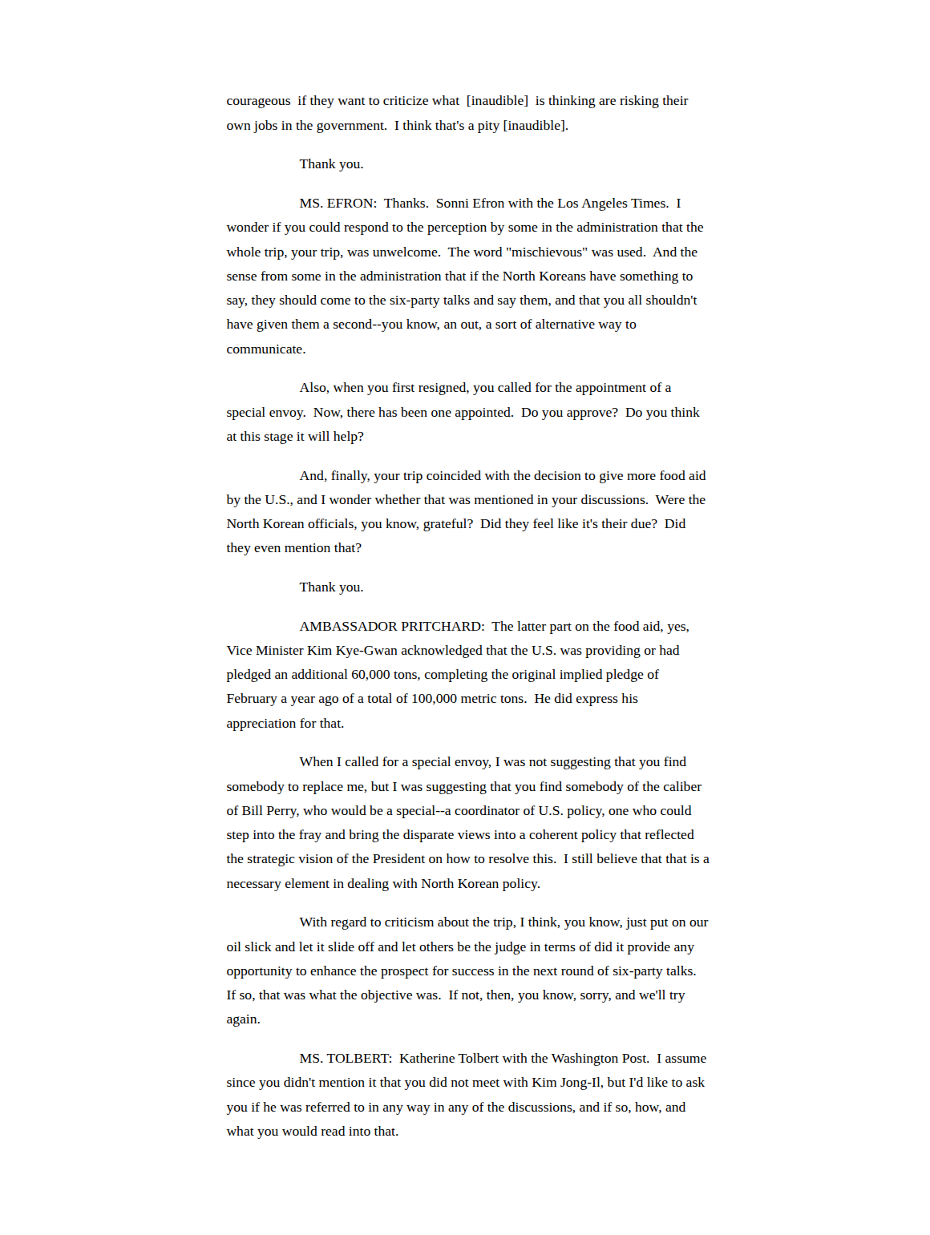courageous if they want to criticize what [inaudible] is thinking are risking their own jobs in the government. I think that's a pity [inaudible].
Thank you.
MS. EFRON: Thanks. Sonni Efron with the Los Angeles Times. I wonder if you could respond to the perception by some in the administration that the whole trip, your trip, was unwelcome. The word "mischievous" was used. And the sense from some in the administration that if the North Koreans have something to say, they should come to the six-party talks and say them, and that you all shouldn't have given them a second--you know, an out, a sort of alternative way to communicate.
Also, when you first resigned, you called for the appointment of a special envoy. Now, there has been one appointed. Do you approve? Do you think at this stage it will help?
And, finally, your trip coincided with the decision to give more food aid by the U.S., and I wonder whether that was mentioned in your discussions. Were the North Korean officials, you know, grateful? Did they feel like it's their due? Did they even mention that?
Thank you.
AMBASSADOR PRITCHARD: The latter part on the food aid, yes, Vice Minister Kim Kye-Gwan acknowledged that the U.S. was providing or had pledged an additional 60,000 tons, completing the original implied pledge of February a year ago of a total of 100,000 metric tons. He did express his appreciation for that.
When I called for a special envoy, I was not suggesting that you find somebody to replace me, but I was suggesting that you find somebody of the caliber of Bill Perry, who would be a special--a coordinator of U.S. policy, one who could step into the fray and bring the disparate views into a coherent policy that reflected the strategic vision of the President on how to resolve this. I still believe that that is a necessary element in dealing with North Korean policy.
With regard to criticism about the trip, I think, you know, just put on our oil slick and let it slide off and let others be the judge in terms of did it provide any opportunity to enhance the prospect for success in the next round of six-party talks. If so, that was what the objective was. If not, then, you know, sorry, and we'll try again.
MS. TOLBERT: Katherine Tolbert with the Washington Post. I assume since you didn't mention it that you did not meet with Kim Jong-Il, but I'd like to ask you if he was referred to in any way in any of the discussions, and if so, how, and what you would read into that.